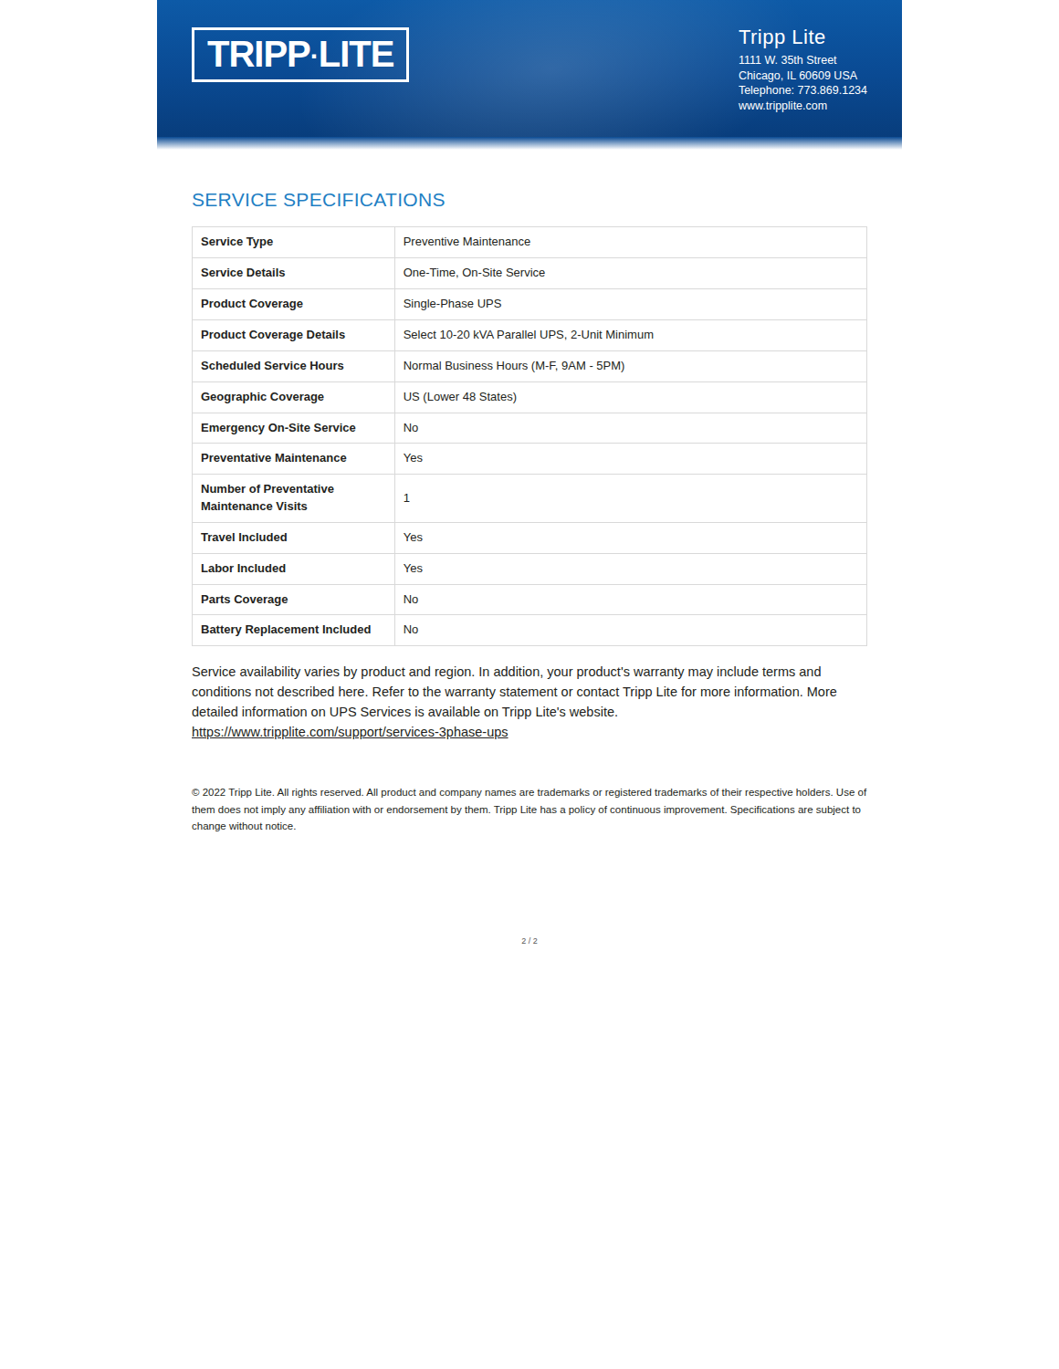TRIPP·LITE
Tripp Lite
1111 W. 35th Street
Chicago, IL 60609 USA
Telephone: 773.869.1234
www.tripplite.com
SERVICE SPECIFICATIONS
| Service Type | Preventive Maintenance |
| Service Details | One-Time, On-Site Service |
| Product Coverage | Single-Phase UPS |
| Product Coverage Details | Select 10-20 kVA Parallel UPS, 2-Unit Minimum |
| Scheduled Service Hours | Normal Business Hours (M-F, 9AM - 5PM) |
| Geographic Coverage | US (Lower 48 States) |
| Emergency On-Site Service | No |
| Preventative Maintenance | Yes |
| Number of Preventative Maintenance Visits | 1 |
| Travel Included | Yes |
| Labor Included | Yes |
| Parts Coverage | No |
| Battery Replacement Included | No |
Service availability varies by product and region. In addition, your product's warranty may include terms and conditions not described here. Refer to the warranty statement or contact Tripp Lite for more information. More detailed information on UPS Services is available on Tripp Lite's website. https://www.tripplite.com/support/services-3phase-ups
© 2022 Tripp Lite. All rights reserved. All product and company names are trademarks or registered trademarks of their respective holders. Use of them does not imply any affiliation with or endorsement by them. Tripp Lite has a policy of continuous improvement. Specifications are subject to change without notice.
2 / 2